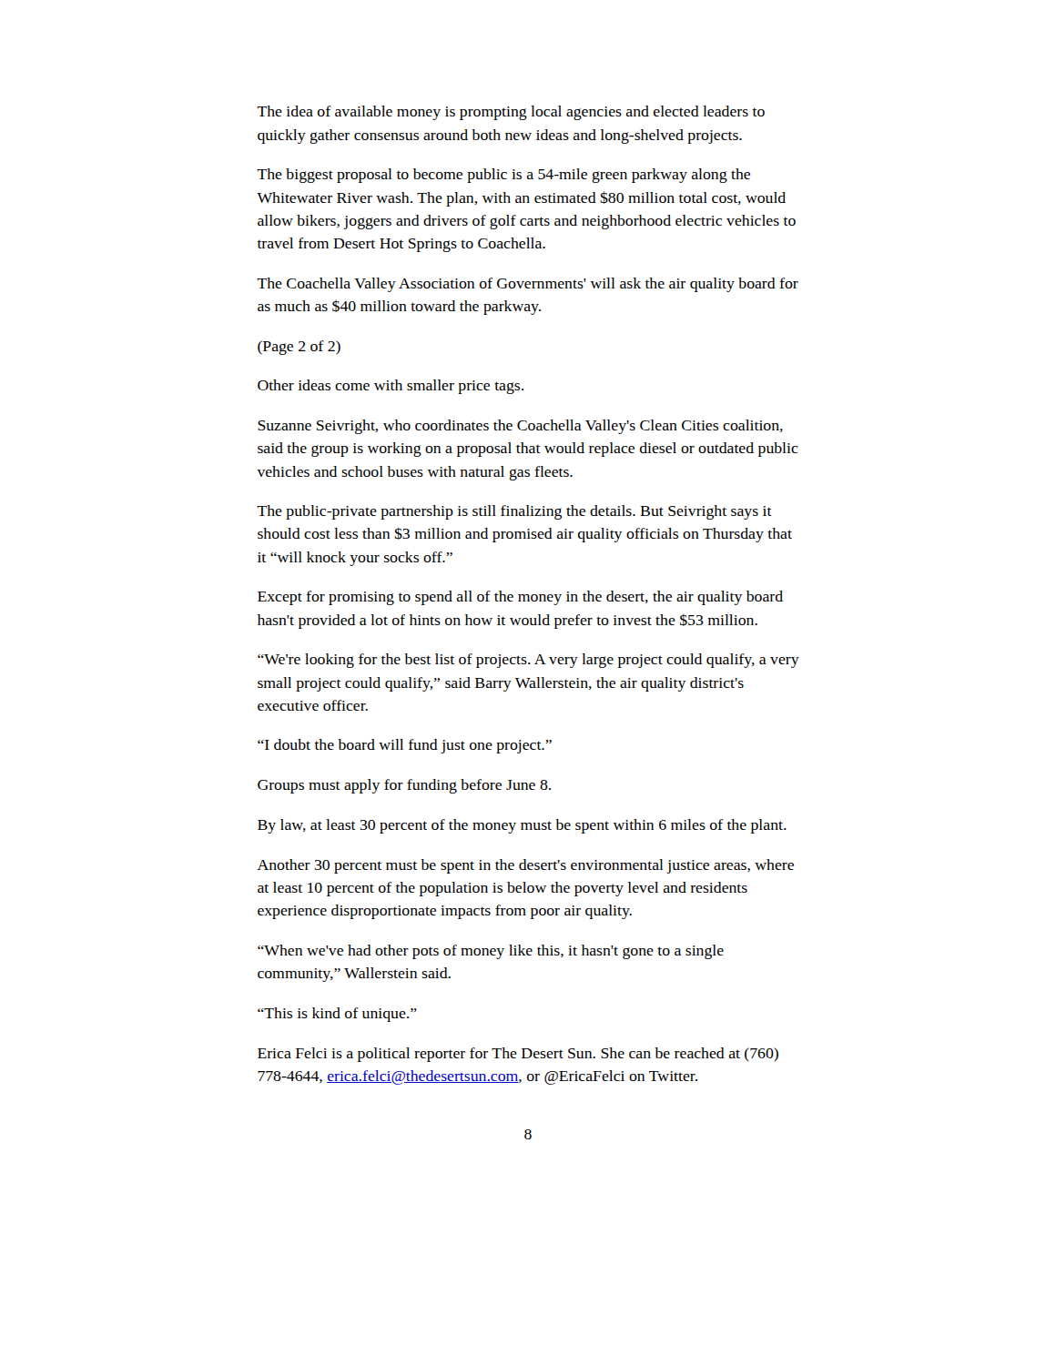The idea of available money is prompting local agencies and elected leaders to quickly gather consensus around both new ideas and long-shelved projects.
The biggest proposal to become public is a 54-mile green parkway along the Whitewater River wash. The plan, with an estimated $80 million total cost, would allow bikers, joggers and drivers of golf carts and neighborhood electric vehicles to travel from Desert Hot Springs to Coachella.
The Coachella Valley Association of Governments' will ask the air quality board for as much as $40 million toward the parkway.
(Page 2 of 2)
Other ideas come with smaller price tags.
Suzanne Seivright, who coordinates the Coachella Valley's Clean Cities coalition, said the group is working on a proposal that would replace diesel or outdated public vehicles and school buses with natural gas fleets.
The public-private partnership is still finalizing the details. But Seivright says it should cost less than $3 million and promised air quality officials on Thursday that it “will knock your socks off.”
Except for promising to spend all of the money in the desert, the air quality board hasn't provided a lot of hints on how it would prefer to invest the $53 million.
“We're looking for the best list of projects. A very large project could qualify, a very small project could qualify,” said Barry Wallerstein, the air quality district's executive officer.
“I doubt the board will fund just one project.”
Groups must apply for funding before June 8.
By law, at least 30 percent of the money must be spent within 6 miles of the plant.
Another 30 percent must be spent in the desert's environmental justice areas, where at least 10 percent of the population is below the poverty level and residents experience disproportionate impacts from poor air quality.
“When we've had other pots of money like this, it hasn't gone to a single community,” Wallerstein said.
“This is kind of unique.”
Erica Felci is a political reporter for The Desert Sun. She can be reached at (760) 778-4644, erica.felci@thedesertsun.com, or @EricaFelci on Twitter.
8